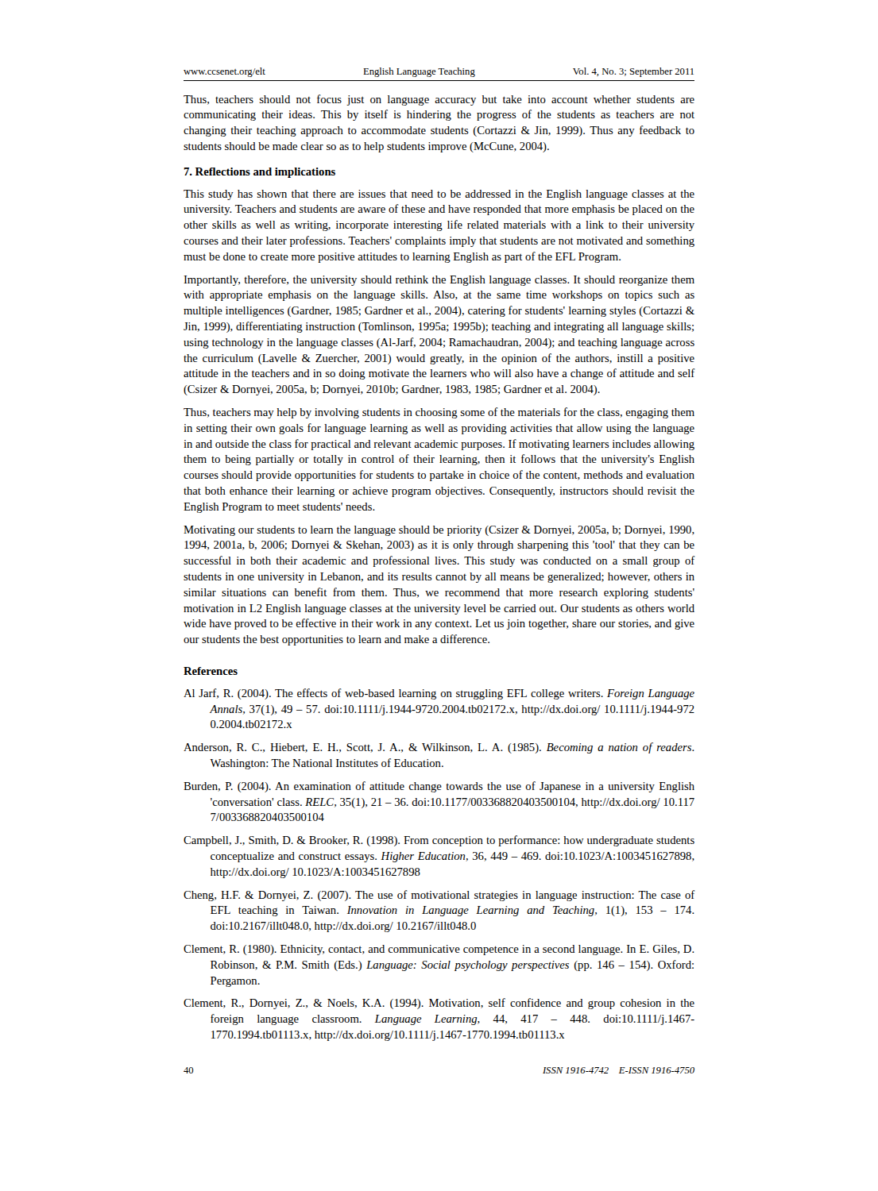www.ccsenet.org/elt
English Language Teaching
Vol. 4, No. 3; September 2011
Thus, teachers should not focus just on language accuracy but take into account whether students are communicating their ideas. This by itself is hindering the progress of the students as teachers are not changing their teaching approach to accommodate students (Cortazzi & Jin, 1999). Thus any feedback to students should be made clear so as to help students improve (McCune, 2004).
7. Reflections and implications
This study has shown that there are issues that need to be addressed in the English language classes at the university. Teachers and students are aware of these and have responded that more emphasis be placed on the other skills as well as writing, incorporate interesting life related materials with a link to their university courses and their later professions. Teachers' complaints imply that students are not motivated and something must be done to create more positive attitudes to learning English as part of the EFL Program.
Importantly, therefore, the university should rethink the English language classes. It should reorganize them with appropriate emphasis on the language skills. Also, at the same time workshops on topics such as multiple intelligences (Gardner, 1985; Gardner et al., 2004), catering for students' learning styles (Cortazzi & Jin, 1999), differentiating instruction (Tomlinson, 1995a; 1995b); teaching and integrating all language skills; using technology in the language classes (Al-Jarf, 2004; Ramachaudran, 2004); and teaching language across the curriculum (Lavelle & Zuercher, 2001) would greatly, in the opinion of the authors, instill a positive attitude in the teachers and in so doing motivate the learners who will also have a change of attitude and self (Csizer & Dornyei, 2005a, b; Dornyei, 2010b; Gardner, 1983, 1985; Gardner et al. 2004).
Thus, teachers may help by involving students in choosing some of the materials for the class, engaging them in setting their own goals for language learning as well as providing activities that allow using the language in and outside the class for practical and relevant academic purposes. If motivating learners includes allowing them to being partially or totally in control of their learning, then it follows that the university's English courses should provide opportunities for students to partake in choice of the content, methods and evaluation that both enhance their learning or achieve program objectives. Consequently, instructors should revisit the English Program to meet students' needs.
Motivating our students to learn the language should be priority (Csizer & Dornyei, 2005a, b; Dornyei, 1990, 1994, 2001a, b, 2006; Dornyei & Skehan, 2003) as it is only through sharpening this 'tool' that they can be successful in both their academic and professional lives. This study was conducted on a small group of students in one university in Lebanon, and its results cannot by all means be generalized; however, others in similar situations can benefit from them. Thus, we recommend that more research exploring students' motivation in L2 English language classes at the university level be carried out. Our students as others world wide have proved to be effective in their work in any context. Let us join together, share our stories, and give our students the best opportunities to learn and make a difference.
References
Al Jarf, R. (2004). The effects of web-based learning on struggling EFL college writers. Foreign Language Annals, 37(1), 49 – 57. doi:10.1111/j.1944-9720.2004.tb02172.x, http://dx.doi.org/ 10.1111/j.1944-9720.2004.tb02172.x
Anderson, R. C., Hiebert, E. H., Scott, J. A., & Wilkinson, L. A. (1985). Becoming a nation of readers. Washington: The National Institutes of Education.
Burden, P. (2004). An examination of attitude change towards the use of Japanese in a university English 'conversation' class. RELC, 35(1), 21 – 36. doi:10.1177/003368820403500104, http://dx.doi.org/ 10.1177/003368820403500104
Campbell, J., Smith, D. & Brooker, R. (1998). From conception to performance: how undergraduate students conceptualize and construct essays. Higher Education, 36, 449 – 469. doi:10.1023/A:1003451627898, http://dx.doi.org/ 10.1023/A:1003451627898
Cheng, H.F. & Dornyei, Z. (2007). The use of motivational strategies in language instruction: The case of EFL teaching in Taiwan. Innovation in Language Learning and Teaching, 1(1), 153 – 174. doi:10.2167/illt048.0, http://dx.doi.org/ 10.2167/illt048.0
Clement, R. (1980). Ethnicity, contact, and communicative competence in a second language. In E. Giles, D. Robinson, & P.M. Smith (Eds.) Language: Social psychology perspectives (pp. 146 – 154). Oxford: Pergamon.
Clement, R., Dornyei, Z., & Noels, K.A. (1994). Motivation, self confidence and group cohesion in the foreign language classroom. Language Learning, 44, 417 – 448. doi:10.1111/j.1467-1770.1994.tb01113.x, http://dx.doi.org/10.1111/j.1467-1770.1994.tb01113.x
40
ISSN 1916-4742 E-ISSN 1916-4750